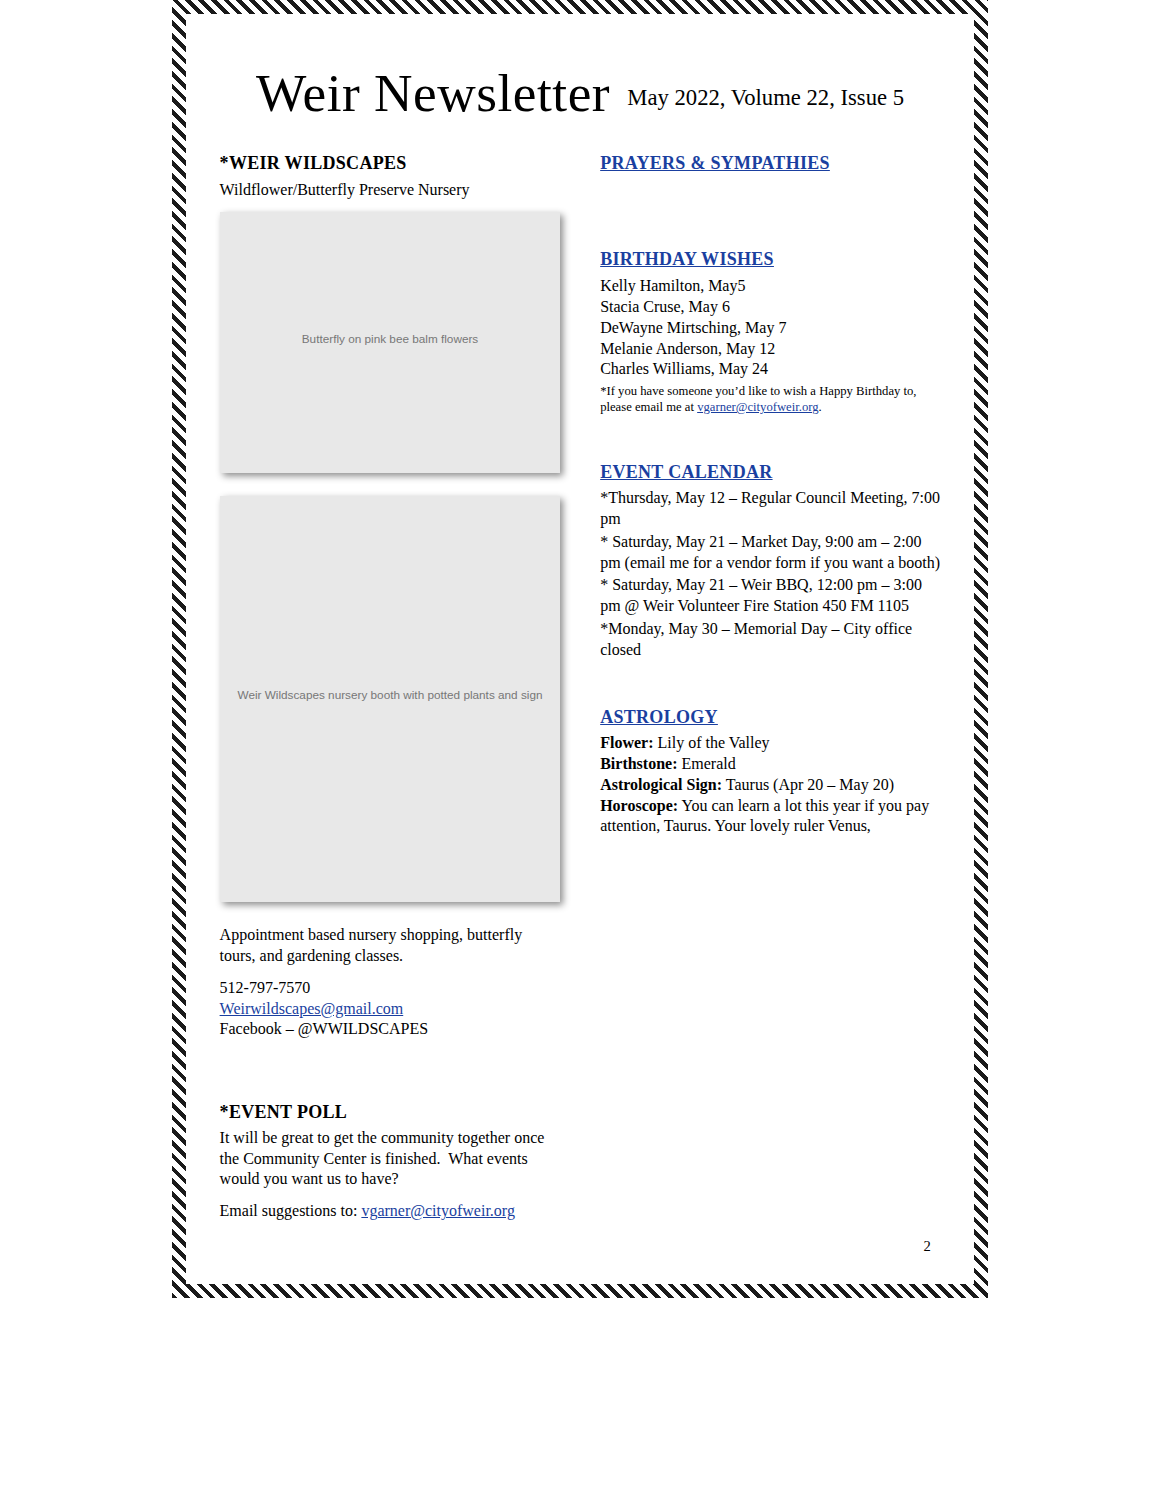Weir Newsletter
May 2022, Volume 22, Issue 5
*WEIR WILDSCAPES
Wildflower/Butterfly Preserve Nursery
Appointment based nursery shopping, butterfly tours, and gardening classes.
512-797-7570
Weirwildscapes@gmail.com
Facebook – @WWILDSCAPES
*EVENT POLL
It will be great to get the community together once the Community Center is finished. What events would you want us to have?
Email suggestions to: vgarner@cityofweir.org
PRAYERS & SYMPATHIES
BIRTHDAY WISHES
Kelly Hamilton, May5
Stacia Cruse, May 6
DeWayne Mirtsching, May 7
Melanie Anderson, May 12
Charles Williams, May 24
*If you have someone you’d like to wish a Happy Birthday to, please email me at vgarner@cityofweir.org.
EVENT CALENDAR
*Thursday, May 12 – Regular Council Meeting, 7:00 pm
* Saturday, May 21 – Market Day, 9:00 am – 2:00 pm (email me for a vendor form if you want a booth)
* Saturday, May 21 – Weir BBQ, 12:00 pm – 3:00 pm @ Weir Volunteer Fire Station 450 FM 1105
*Monday, May 30 – Memorial Day – City office closed
ASTROLOGY
Flower: Lily of the Valley
Birthstone: Emerald
Astrological Sign: Taurus (Apr 20 – May 20)
Horoscope: You can learn a lot this year if you pay attention, Taurus. Your lovely ruler Venus,
2